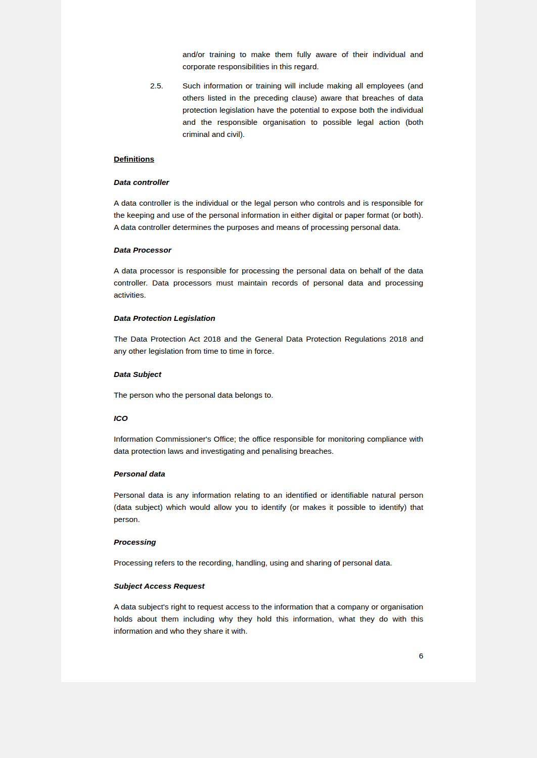and/or training to make them fully aware of their individual and corporate responsibilities in this regard.
2.5. Such information or training will include making all employees (and others listed in the preceding clause) aware that breaches of data protection legislation have the potential to expose both the individual and the responsible organisation to possible legal action (both criminal and civil).
Definitions
Data controller
A data controller is the individual or the legal person who controls and is responsible for the keeping and use of the personal information in either digital or paper format (or both). A data controller determines the purposes and means of processing personal data.
Data Processor
A data processor is responsible for processing the personal data on behalf of the data controller. Data processors must maintain records of personal data and processing activities.
Data Protection Legislation
The Data Protection Act 2018 and the General Data Protection Regulations 2018 and any other legislation from time to time in force.
Data Subject
The person who the personal data belongs to.
ICO
Information Commissioner's Office; the office responsible for monitoring compliance with data protection laws and investigating and penalising breaches.
Personal data
Personal data is any information relating to an identified or identifiable natural person (data subject) which would allow you to identify (or makes it possible to identify) that person.
Processing
Processing refers to the recording, handling, using and sharing of personal data.
Subject Access Request
A data subject's right to request access to the information that a company or organisation holds about them including why they hold this information, what they do with this information and who they share it with.
6